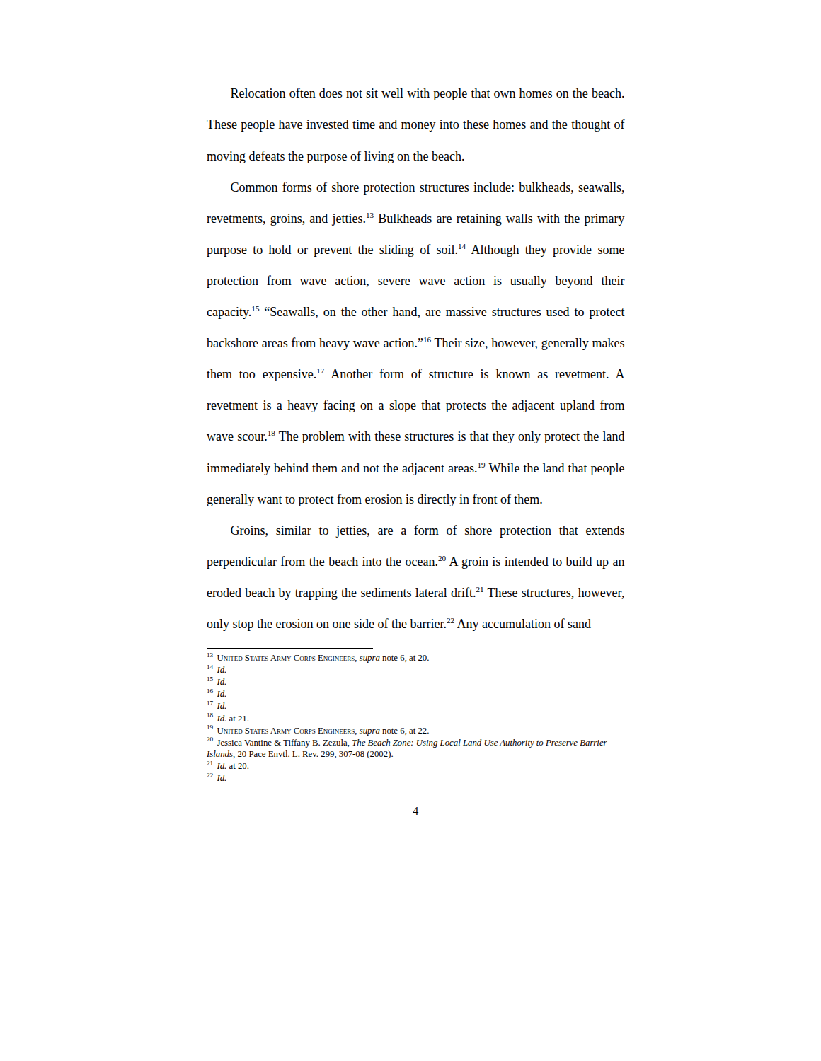Relocation often does not sit well with people that own homes on the beach. These people have invested time and money into these homes and the thought of moving defeats the purpose of living on the beach.
Common forms of shore protection structures include: bulkheads, seawalls, revetments, groins, and jetties.13 Bulkheads are retaining walls with the primary purpose to hold or prevent the sliding of soil.14 Although they provide some protection from wave action, severe wave action is usually beyond their capacity.15 “Seawalls, on the other hand, are massive structures used to protect backshore areas from heavy wave action.”16 Their size, however, generally makes them too expensive.17 Another form of structure is known as revetment. A revetment is a heavy facing on a slope that protects the adjacent upland from wave scour.18 The problem with these structures is that they only protect the land immediately behind them and not the adjacent areas.19 While the land that people generally want to protect from erosion is directly in front of them.
Groins, similar to jetties, are a form of shore protection that extends perpendicular from the beach into the ocean.20 A groin is intended to build up an eroded beach by trapping the sediments lateral drift.21 These structures, however, only stop the erosion on one side of the barrier.22 Any accumulation of sand
13 United States Army Corps Engineers, supra note 6, at 20.
14 Id.
15 Id.
16 Id.
17 Id.
18 Id. at 21.
19 United States Army Corps Engineers, supra note 6, at 22.
20 Jessica Vantine & Tiffany B. Zezula, The Beach Zone: Using Local Land Use Authority to Preserve Barrier Islands, 20 Pace Envtl. L. Rev. 299, 307-08 (2002).
21 Id. at 20.
22 Id.
4